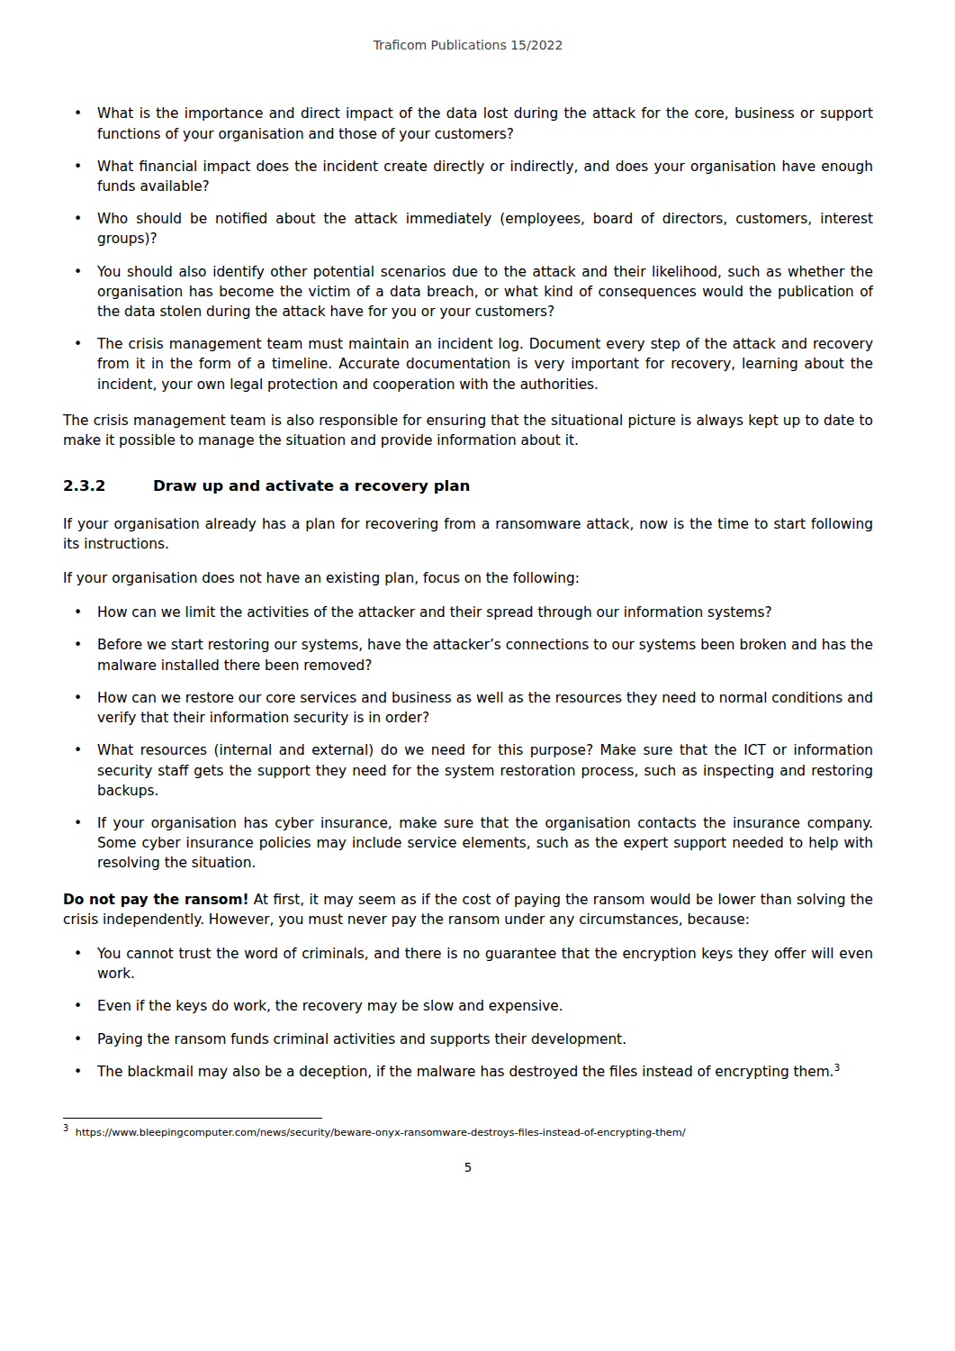Traficom Publications 15/2022
What is the importance and direct impact of the data lost during the attack for the core, business or support functions of your organisation and those of your customers?
What financial impact does the incident create directly or indirectly, and does your organisation have enough funds available?
Who should be notified about the attack immediately (employees, board of directors, customers, interest groups)?
You should also identify other potential scenarios due to the attack and their likelihood, such as whether the organisation has become the victim of a data breach, or what kind of consequences would the publication of the data stolen during the attack have for you or your customers?
The crisis management team must maintain an incident log. Document every step of the attack and recovery from it in the form of a timeline. Accurate documentation is very important for recovery, learning about the incident, your own legal protection and cooperation with the authorities.
The crisis management team is also responsible for ensuring that the situational picture is always kept up to date to make it possible to manage the situation and provide information about it.
2.3.2 Draw up and activate a recovery plan
If your organisation already has a plan for recovering from a ransomware attack, now is the time to start following its instructions.
If your organisation does not have an existing plan, focus on the following:
How can we limit the activities of the attacker and their spread through our information systems?
Before we start restoring our systems, have the attacker’s connections to our systems been broken and has the malware installed there been removed?
How can we restore our core services and business as well as the resources they need to normal conditions and verify that their information security is in order?
What resources (internal and external) do we need for this purpose? Make sure that the ICT or information security staff gets the support they need for the system restoration process, such as inspecting and restoring backups.
If your organisation has cyber insurance, make sure that the organisation contacts the insurance company. Some cyber insurance policies may include service elements, such as the expert support needed to help with resolving the situation.
Do not pay the ransom! At first, it may seem as if the cost of paying the ransom would be lower than solving the crisis independently. However, you must never pay the ransom under any circumstances, because:
You cannot trust the word of criminals, and there is no guarantee that the encryption keys they offer will even work.
Even if the keys do work, the recovery may be slow and expensive.
Paying the ransom funds criminal activities and supports their development.
The blackmail may also be a deception, if the malware has destroyed the files instead of encrypting them.3
3 https://www.bleepingcomputer.com/news/security/beware-onyx-ransomware-destroys-files-instead-of-encrypting-them/
5